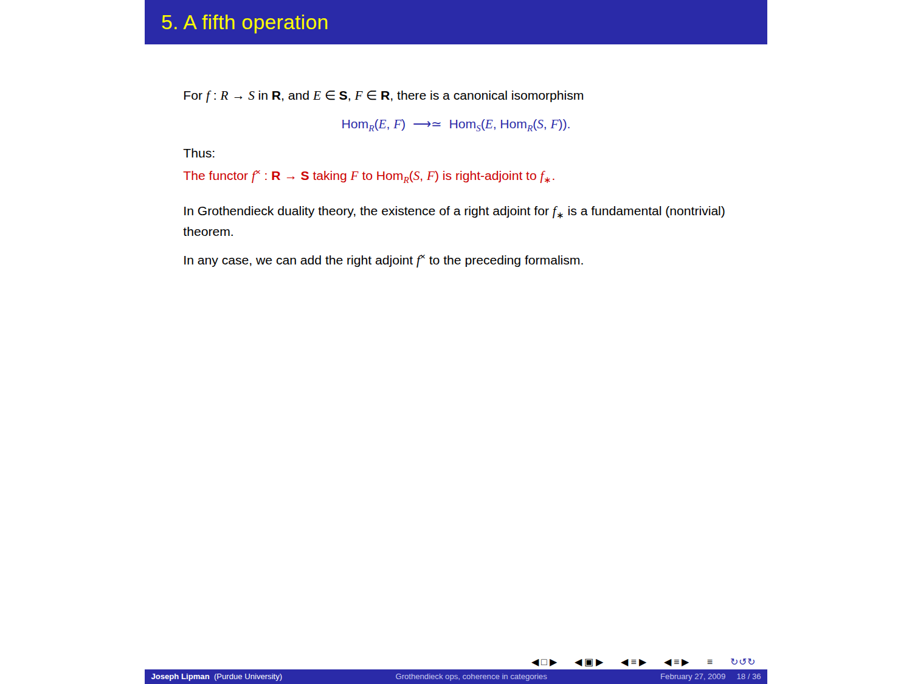5. A fifth operation
For f : R → S in R, and E ∈ S, F ∈ R, there is a canonical isomorphism
HomR(E, F) ⟶≃ HomS(E, HomR(S, F)).
Thus:
The functor f× : R → S taking F to HomR(S, F) is right-adjoint to f∗.
In Grothendieck duality theory, the existence of a right adjoint for f∗ is a fundamental (nontrivial) theorem.
In any case, we can add the right adjoint f× to the preceding formalism.
◀□▶ ◀▣▶ ◀≡▶ ◀≡▶ ≡ ↻↺↻
Joseph Lipman (Purdue University) Grothendieck ops, coherence in categories February 27, 2009 18 / 36